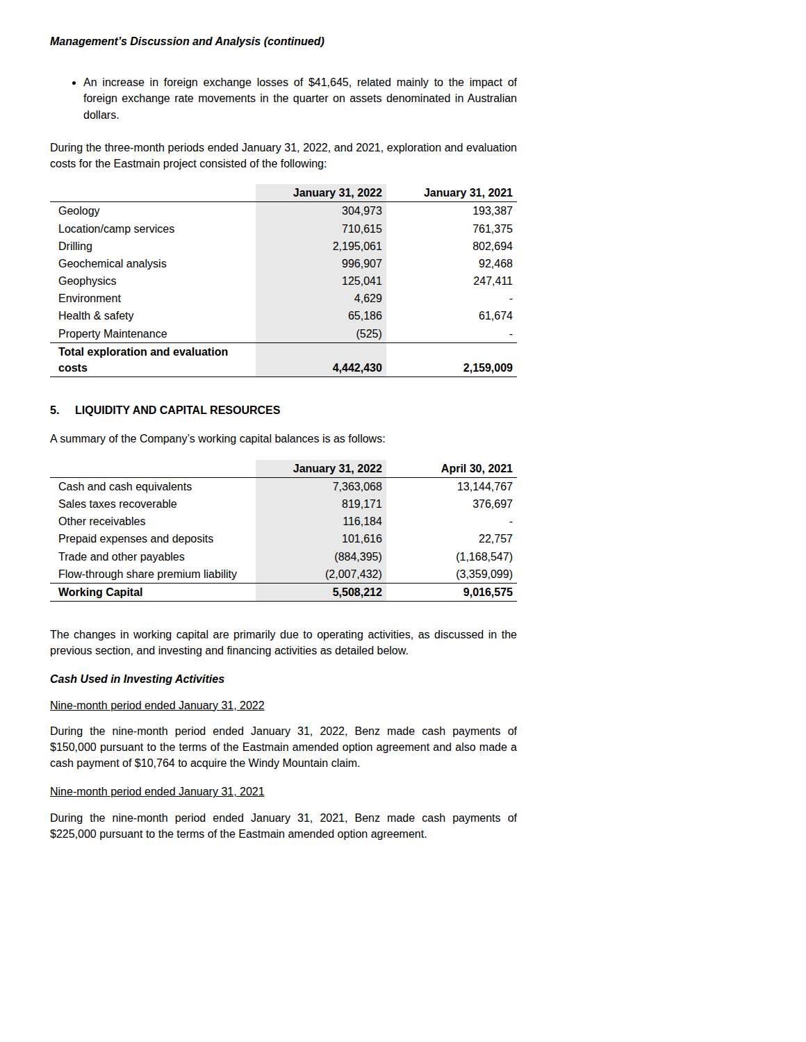Management’s Discussion and Analysis (continued)
An increase in foreign exchange losses of $41,645, related mainly to the impact of foreign exchange rate movements in the quarter on assets denominated in Australian dollars.
During the three-month periods ended January 31, 2022, and 2021, exploration and evaluation costs for the Eastmain project consisted of the following:
| | January 31, 2022 | January 31, 2021 |
| --- | --- | --- |
| Geology | 304,973 | 193,387 |
| Location/camp services | 710,615 | 761,375 |
| Drilling | 2,195,061 | 802,694 |
| Geochemical analysis | 996,907 | 92,468 |
| Geophysics | 125,041 | 247,411 |
| Environment | 4,629 | - |
| Health & safety | 65,186 | 61,674 |
| Property Maintenance | (525) | - |
| Total exploration and evaluation costs | 4,442,430 | 2,159,009 |
5. LIQUIDITY AND CAPITAL RESOURCES
A summary of the Company’s working capital balances is as follows:
| | January 31, 2022 | April 30, 2021 |
| --- | --- | --- |
| Cash and cash equivalents | 7,363,068 | 13,144,767 |
| Sales taxes recoverable | 819,171 | 376,697 |
| Other receivables | 116,184 | - |
| Prepaid expenses and deposits | 101,616 | 22,757 |
| Trade and other payables | (884,395) | (1,168,547) |
| Flow-through share premium liability | (2,007,432) | (3,359,099) |
| Working Capital | 5,508,212 | 9,016,575 |
The changes in working capital are primarily due to operating activities, as discussed in the previous section, and investing and financing activities as detailed below.
Cash Used in Investing Activities
Nine-month period ended January 31, 2022
During the nine-month period ended January 31, 2022, Benz made cash payments of $150,000 pursuant to the terms of the Eastmain amended option agreement and also made a cash payment of $10,764 to acquire the Windy Mountain claim.
Nine-month period ended January 31, 2021
During the nine-month period ended January 31, 2021, Benz made cash payments of $225,000 pursuant to the terms of the Eastmain amended option agreement.